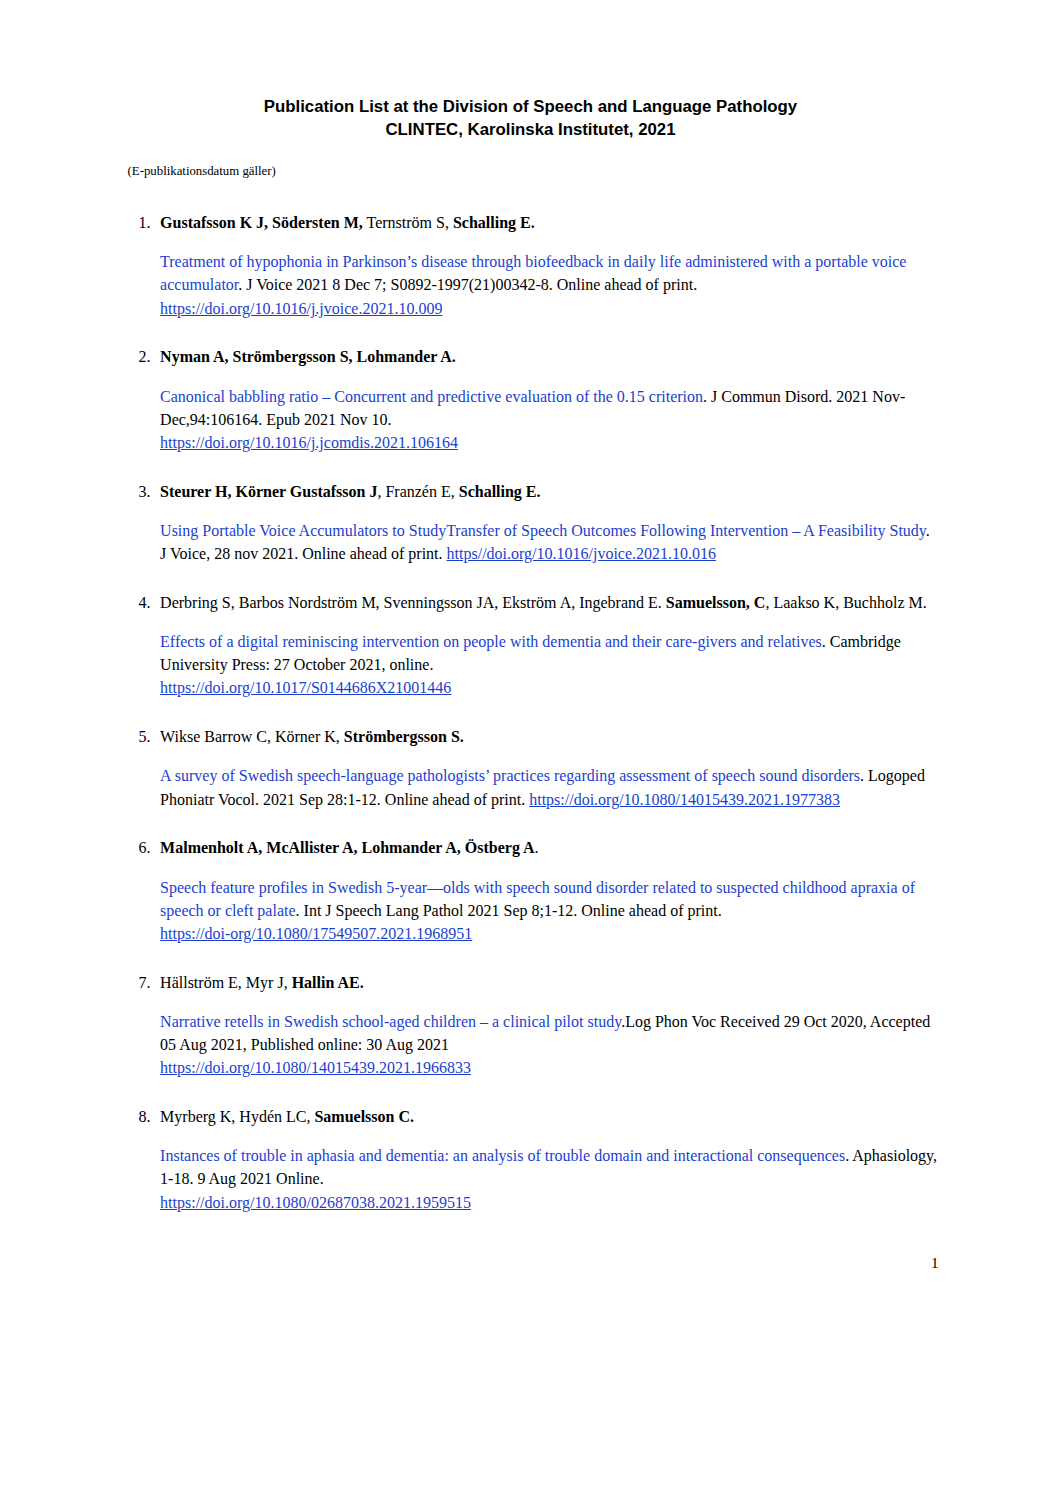Publication List at the Division of Speech and Language Pathology
CLINTEC, Karolinska Institutet, 2021
(E-publikationsdatum gäller)
Gustafsson K J, Södersten M, Ternström S, Schalling E.
Treatment of hypophonia in Parkinson’s disease through biofeedback in daily life administered with a portable voice accumulator. J Voice 2021 8 Dec 7; S0892-1997(21)00342-8. Online ahead of print.
https://doi.org/10.1016/j.jvoice.2021.10.009
Nyman A, Strömbergsson S, Lohmander A.
Canonical babbling ratio – Concurrent and predictive evaluation of the 0.15 criterion. J Commun Disord. 2021 Nov-Dec,94:106164. Epub 2021 Nov 10.
https://doi.org/10.1016/j.jcomdis.2021.106164
Steurer H, Körner Gustafsson J, Franzén E, Schalling E.
Using Portable Voice Accumulators to StudyTransfer of Speech Outcomes Following Intervention – A Feasibility Study. J Voice, 28 nov 2021. Online ahead of print. https//doi.org/10.1016/jvoice.2021.10.016
Derbring S, Barbos Nordström M, Svenningsson JA, Ekström A, Ingebrand E. Samuelsson, C, Laakso K, Buchholz M.
Effects of a digital reminiscing intervention on people with dementia and their care-givers and relatives. Cambridge University Press: 27 October 2021, online.
https://doi.org/10.1017/S0144686X21001446
Wikse Barrow C, Körner K, Strömbergsson S.
A survey of Swedish speech-language pathologists’ practices regarding assessment of speech sound disorders. Logoped Phoniatr Vocol. 2021 Sep 28:1-12. Online ahead of print. https://doi.org/10.1080/14015439.2021.1977383
Malmenholt A, McAllister A, Lohmander A, Östberg A.
Speech feature profiles in Swedish 5-year—olds with speech sound disorder related to suspected childhood apraxia of speech or cleft palate. Int J Speech Lang Pathol 2021 Sep 8;1-12. Online ahead of print.
https://doi-org/10.1080/17549507.2021.1968951
Hällström E, Myr J, Hallin AE.
Narrative retells in Swedish school-aged children – a clinical pilot study.Log Phon Voc Received 29 Oct 2020, Accepted 05 Aug 2021, Published online: 30 Aug 2021
https://doi.org/10.1080/14015439.2021.1966833
Myrberg K, Hydén LC, Samuelsson C.
Instances of trouble in aphasia and dementia: an analysis of trouble domain and interactional consequences. Aphasiology, 1-18. 9 Aug 2021 Online.
https://doi.org/10.1080/02687038.2021.1959515
1